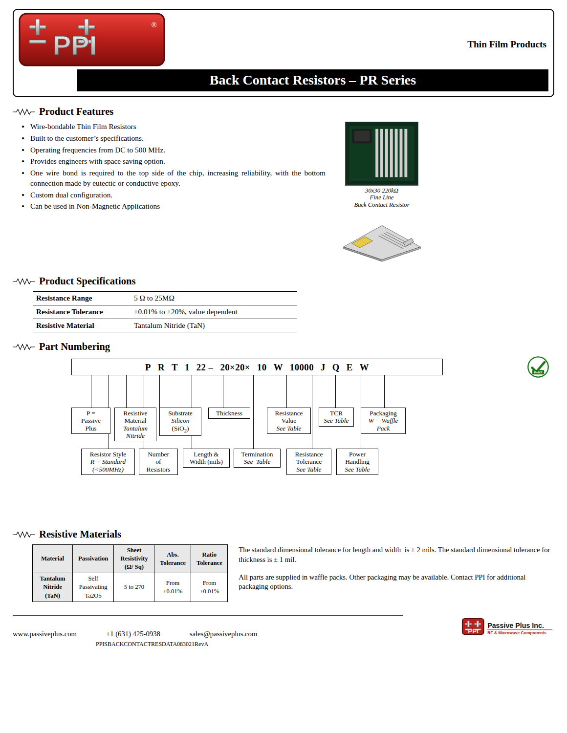PPI ®
Thin Film Products
Back Contact Resistors – PR Series
Product Features
Wire-bondable Thin Film Resistors
Built to the customer’s specifications.
Operating frequencies from DC to 500 MHz.
Provides engineers with space saving option.
One wire bond is required to the top side of the chip, increasing reliability, with the bottom connection made by eutectic or conductive epoxy.
Custom dual configuration.
Can be used in Non-Magnetic Applications
30x30 220kΩ
Fine Line
Back Contact Resistor
Product Specifications
| Resistance Range | 5 Ω to 25MΩ |
| Resistance Tolerance | ±0.01% to ±20%, value dependent |
| Resistive Material | Tantalum Nitride (TaN) |
Part Numbering
RoHS
PRT 122 – 20×20×10 W 10000 JQEW
P =
Passive
Plus
Resistive
Material
Tantalum
Nitride
Substrate
Silicon
(SiO2)
Thickness
Resistance
Value
See Table
TCR
See Table
Packaging
W = Waffle
Pack
Resistor Style
R = Standard
(<500MHz)
Number
of
Resistors
Length &
Width (mils)
Termination
See Table
Resistance
Tolerance
See Table
Power
Handling
See Table
Resistive Materials
| Material | Passivation | Sheet Resistivity (Ω/ Sq) | Abs. Tolerance | Ratio Tolerance |
| --- | --- | --- | --- | --- |
| Tantalum Nitride (TaN) | Self Passivating Ta 2 O 5 | 5 to 270 | From ±0.01% | From ±0.01% |
The standard dimensional tolerance for length and width is ± 2 mils. The standard dimensional tolerance for thickness is ± 1 mil.
All parts are supplied in waffle packs. Other packaging may be available. Contact PPI for additional packaging options.
www.passiveplus.com +1 (631) 425-0938 sales@passiveplus.com
PPISBACKCONTACTRESDATA083021RevA
PPI Passive Plus Inc. RF & Microwave Components